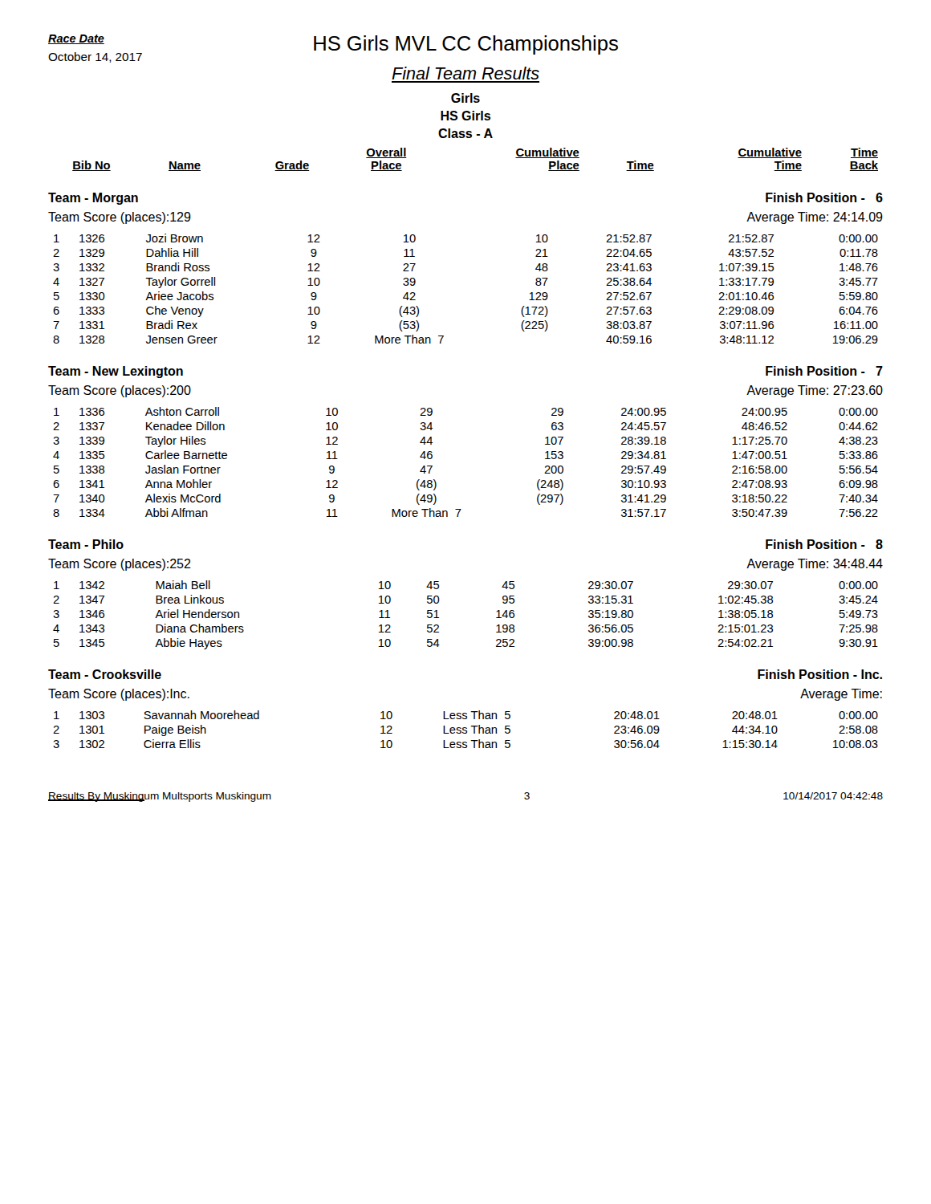Race Date
October 14, 2017
HS Girls MVL CC Championships
Final Team Results
Girls
HS Girls
Class - A
| | Bib No | Name | Grade | Overall Place | Cumulative Place | Time | Cumulative Time | Time Back |
| --- | --- | --- | --- | --- | --- | --- | --- | --- |
Team - Morgan Finish Position - 6
Team Score (places):129 Average Time: 24:14.09
| 1 | 1326 | Jozi Brown | 12 | 10 | 10 | 21:52.87 | 21:52.87 | 0:00.00 |
| 2 | 1329 | Dahlia Hill | 9 | 11 | 21 | 22:04.65 | 43:57.52 | 0:11.78 |
| 3 | 1332 | Brandi Ross | 12 | 27 | 48 | 23:41.63 | 1:07:39.15 | 1:48.76 |
| 4 | 1327 | Taylor Gorrell | 10 | 39 | 87 | 25:38.64 | 1:33:17.79 | 3:45.77 |
| 5 | 1330 | Ariee Jacobs | 9 | 42 | 129 | 27:52.67 | 2:01:10.46 | 5:59.80 |
| 6 | 1333 | Che Venoy | 10 | (43) | (172) | 27:57.63 | 2:29:08.09 | 6:04.76 |
| 7 | 1331 | Bradi Rex | 9 | (53) | (225) | 38:03.87 | 3:07:11.96 | 16:11.00 |
| 8 | 1328 | Jensen Greer | 12 | More Than 7 | | 40:59.16 | 3:48:11.12 | 19:06.29 |
Team - New Lexington Finish Position - 7
Team Score (places):200 Average Time: 27:23.60
| 1 | 1336 | Ashton Carroll | 10 | 29 | 29 | 24:00.95 | 24:00.95 | 0:00.00 |
| 2 | 1337 | Kenadee Dillon | 10 | 34 | 63 | 24:45.57 | 48:46.52 | 0:44.62 |
| 3 | 1339 | Taylor Hiles | 12 | 44 | 107 | 28:39.18 | 1:17:25.70 | 4:38.23 |
| 4 | 1335 | Carlee Barnette | 11 | 46 | 153 | 29:34.81 | 1:47:00.51 | 5:33.86 |
| 5 | 1338 | Jaslan Fortner | 9 | 47 | 200 | 29:57.49 | 2:16:58.00 | 5:56.54 |
| 6 | 1341 | Anna Mohler | 12 | (48) | (248) | 30:10.93 | 2:47:08.93 | 6:09.98 |
| 7 | 1340 | Alexis McCord | 9 | (49) | (297) | 31:41.29 | 3:18:50.22 | 7:40.34 |
| 8 | 1334 | Abbi Alfman | 11 | More Than 7 | | 31:57.17 | 3:50:47.39 | 7:56.22 |
Team - Philo Finish Position - 8
Team Score (places):252 Average Time: 34:48.44
| 1 | 1342 | Maiah Bell | 10 | 45 | 45 | 29:30.07 | 29:30.07 | 0:00.00 |
| 2 | 1347 | Brea Linkous | 10 | 50 | 95 | 33:15.31 | 1:02:45.38 | 3:45.24 |
| 3 | 1346 | Ariel Henderson | 11 | 51 | 146 | 35:19.80 | 1:38:05.18 | 5:49.73 |
| 4 | 1343 | Diana Chambers | 12 | 52 | 198 | 36:56.05 | 2:15:01.23 | 7:25.98 |
| 5 | 1345 | Abbie Hayes | 10 | 54 | 252 | 39:00.98 | 2:54:02.21 | 9:30.91 |
Team - Crooksville Finish Position - Inc.
Team Score (places):Inc. Average Time:
| 1 | 1303 | Savannah Moorehead | 10 | Less Than 5 | | 20:48.01 | 20:48.01 | 0:00.00 |
| 2 | 1301 | Paige Beish | 12 | Less Than 5 | | 23:46.09 | 44:34.10 | 2:58.08 |
| 3 | 1302 | Cierra Ellis | 10 | Less Than 5 | | 30:56.04 | 1:15:30.14 | 10:08.03 |
Results By Muskingum Multsports Muskingum 3 10/14/2017 04:42:48